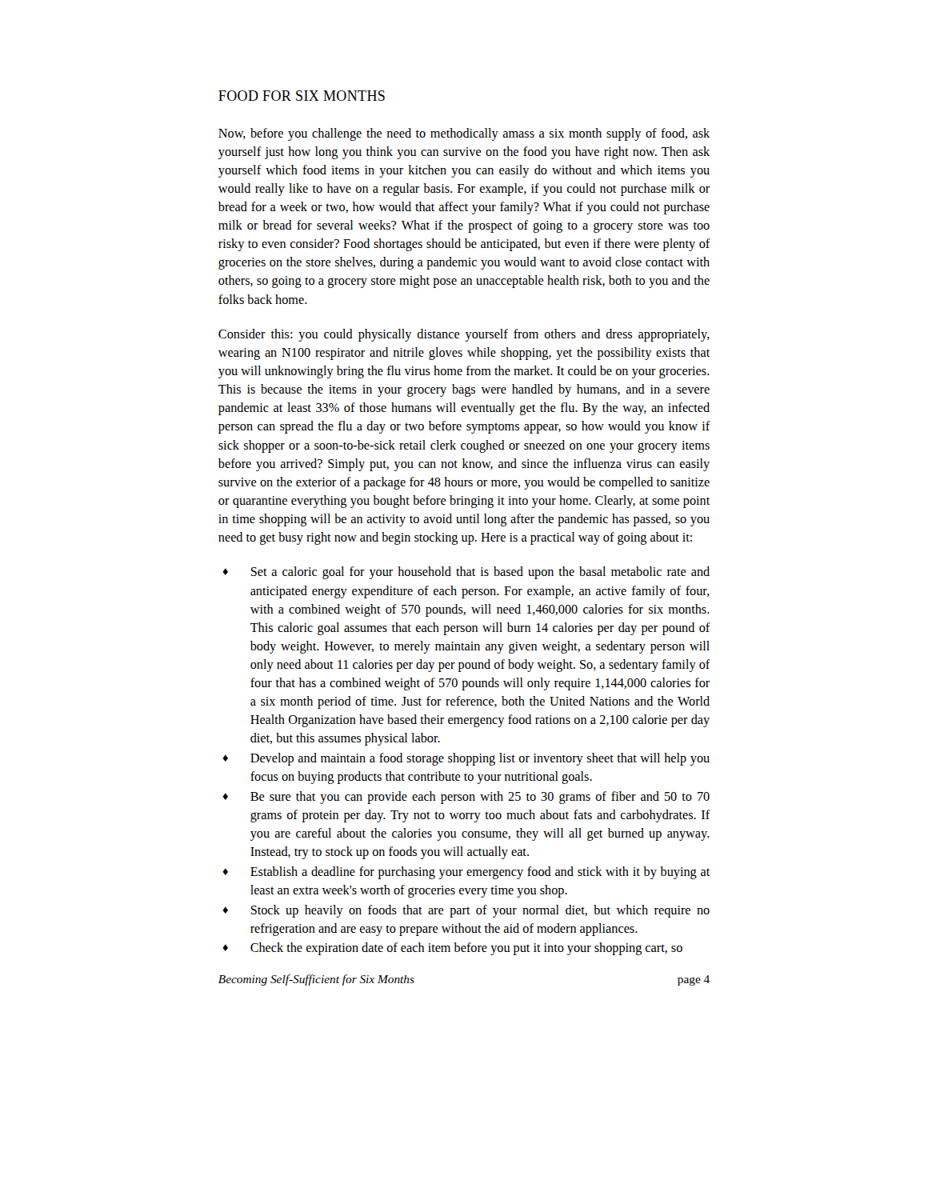FOOD FOR SIX MONTHS
Now, before you challenge the need to methodically amass a six month supply of food, ask yourself just how long you think you can survive on the food you have right now. Then ask yourself which food items in your kitchen you can easily do without and which items you would really like to have on a regular basis. For example, if you could not purchase milk or bread for a week or two, how would that affect your family? What if you could not purchase milk or bread for several weeks? What if the prospect of going to a grocery store was too risky to even consider? Food shortages should be anticipated, but even if there were plenty of groceries on the store shelves, during a pandemic you would want to avoid close contact with others, so going to a grocery store might pose an unacceptable health risk, both to you and the folks back home.
Consider this: you could physically distance yourself from others and dress appropriately, wearing an N100 respirator and nitrile gloves while shopping, yet the possibility exists that you will unknowingly bring the flu virus home from the market. It could be on your groceries. This is because the items in your grocery bags were handled by humans, and in a severe pandemic at least 33% of those humans will eventually get the flu. By the way, an infected person can spread the flu a day or two before symptoms appear, so how would you know if sick shopper or a soon-to-be-sick retail clerk coughed or sneezed on one your grocery items before you arrived? Simply put, you can not know, and since the influenza virus can easily survive on the exterior of a package for 48 hours or more, you would be compelled to sanitize or quarantine everything you bought before bringing it into your home. Clearly, at some point in time shopping will be an activity to avoid until long after the pandemic has passed, so you need to get busy right now and begin stocking up. Here is a practical way of going about it:
Set a caloric goal for your household that is based upon the basal metabolic rate and anticipated energy expenditure of each person. For example, an active family of four, with a combined weight of 570 pounds, will need 1,460,000 calories for six months. This caloric goal assumes that each person will burn 14 calories per day per pound of body weight. However, to merely maintain any given weight, a sedentary person will only need about 11 calories per day per pound of body weight. So, a sedentary family of four that has a combined weight of 570 pounds will only require 1,144,000 calories for a six month period of time. Just for reference, both the United Nations and the World Health Organization have based their emergency food rations on a 2,100 calorie per day diet, but this assumes physical labor.
Develop and maintain a food storage shopping list or inventory sheet that will help you focus on buying products that contribute to your nutritional goals.
Be sure that you can provide each person with 25 to 30 grams of fiber and 50 to 70 grams of protein per day. Try not to worry too much about fats and carbohydrates. If you are careful about the calories you consume, they will all get burned up anyway. Instead, try to stock up on foods you will actually eat.
Establish a deadline for purchasing your emergency food and stick with it by buying at least an extra week's worth of groceries every time you shop.
Stock up heavily on foods that are part of your normal diet, but which require no refrigeration and are easy to prepare without the aid of modern appliances.
Check the expiration date of each item before you put it into your shopping cart, so
Becoming Self-Sufficient for Six Months page 4